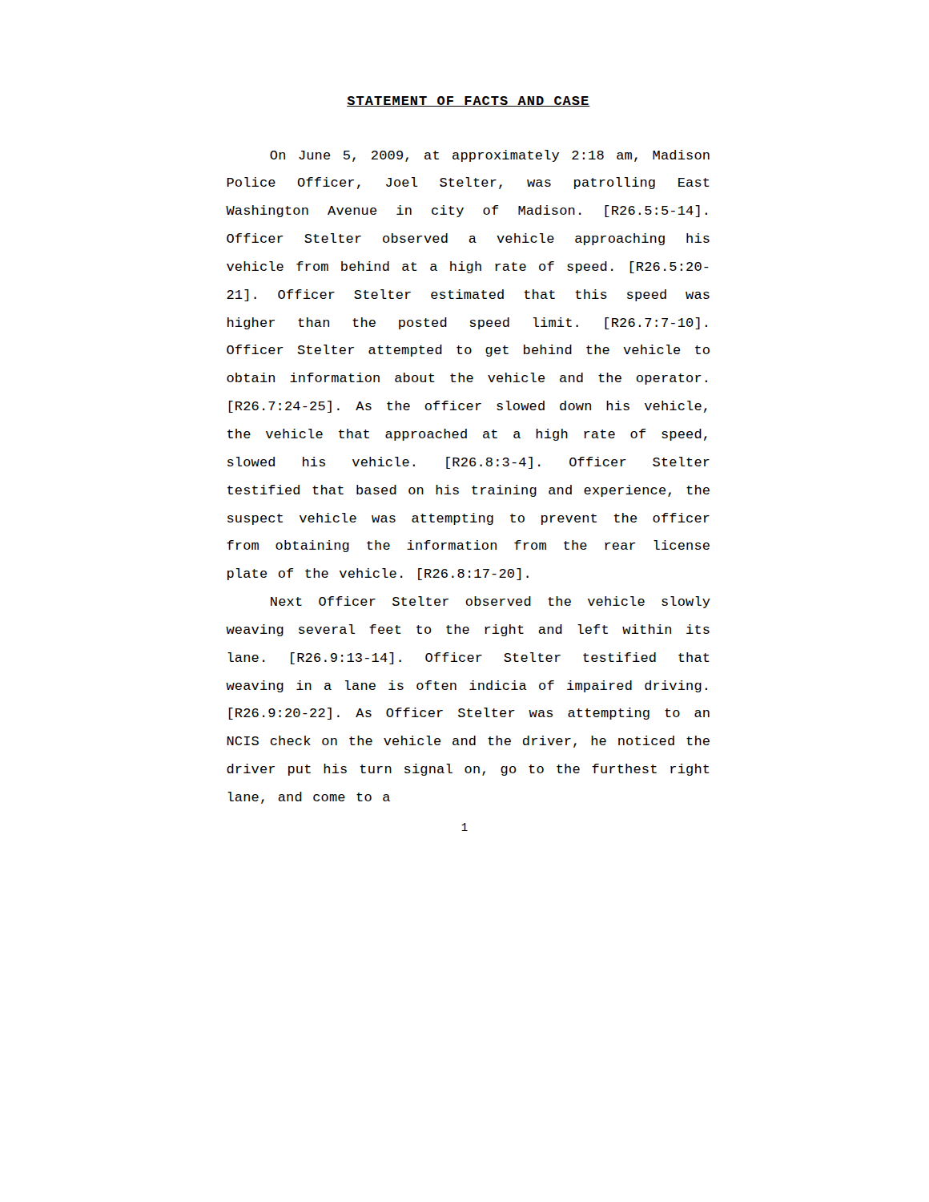STATEMENT OF FACTS AND CASE
On June 5, 2009, at approximately 2:18 am, Madison Police Officer, Joel Stelter, was patrolling East Washington Avenue in city of Madison. [R26.5:5-14]. Officer Stelter observed a vehicle approaching his vehicle from behind at a high rate of speed. [R26.5:20-21]. Officer Stelter estimated that this speed was higher than the posted speed limit. [R26.7:7-10]. Officer Stelter attempted to get behind the vehicle to obtain information about the vehicle and the operator. [R26.7:24-25]. As the officer slowed down his vehicle, the vehicle that approached at a high rate of speed, slowed his vehicle. [R26.8:3-4]. Officer Stelter testified that based on his training and experience, the suspect vehicle was attempting to prevent the officer from obtaining the information from the rear license plate of the vehicle. [R26.8:17-20].
Next Officer Stelter observed the vehicle slowly weaving several feet to the right and left within its lane. [R26.9:13-14]. Officer Stelter testified that weaving in a lane is often indicia of impaired driving. [R26.9:20-22]. As Officer Stelter was attempting to an NCIS check on the vehicle and the driver, he noticed the driver put his turn signal on, go to the furthest right lane, and come to a
1